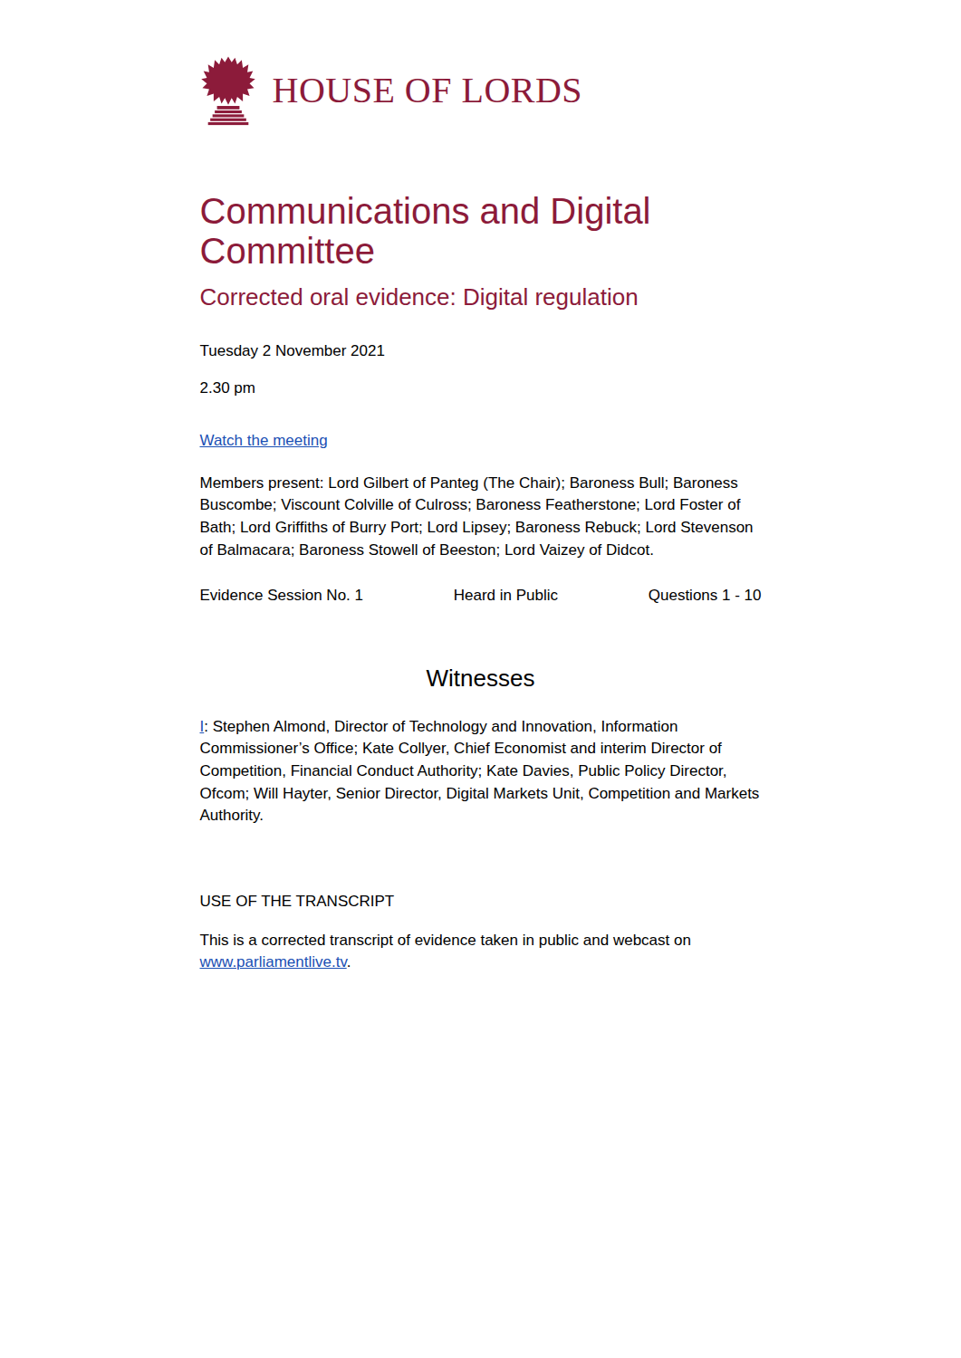HOUSE OF LORDS
Communications and Digital Committee
Corrected oral evidence: Digital regulation
Tuesday 2 November 2021
2.30 pm
Watch the meeting
Members present: Lord Gilbert of Panteg (The Chair); Baroness Bull; Baroness Buscombe; Viscount Colville of Culross; Baroness Featherstone; Lord Foster of Bath; Lord Griffiths of Burry Port; Lord Lipsey; Baroness Rebuck; Lord Stevenson of Balmacara; Baroness Stowell of Beeston; Lord Vaizey of Didcot.
Evidence Session No. 1 Heard in Public Questions 1 - 10
Witnesses
I: Stephen Almond, Director of Technology and Innovation, Information Commissioner’s Office; Kate Collyer, Chief Economist and interim Director of Competition, Financial Conduct Authority; Kate Davies, Public Policy Director, Ofcom; Will Hayter, Senior Director, Digital Markets Unit, Competition and Markets Authority.
USE OF THE TRANSCRIPT
This is a corrected transcript of evidence taken in public and webcast on www.parliamentlive.tv.